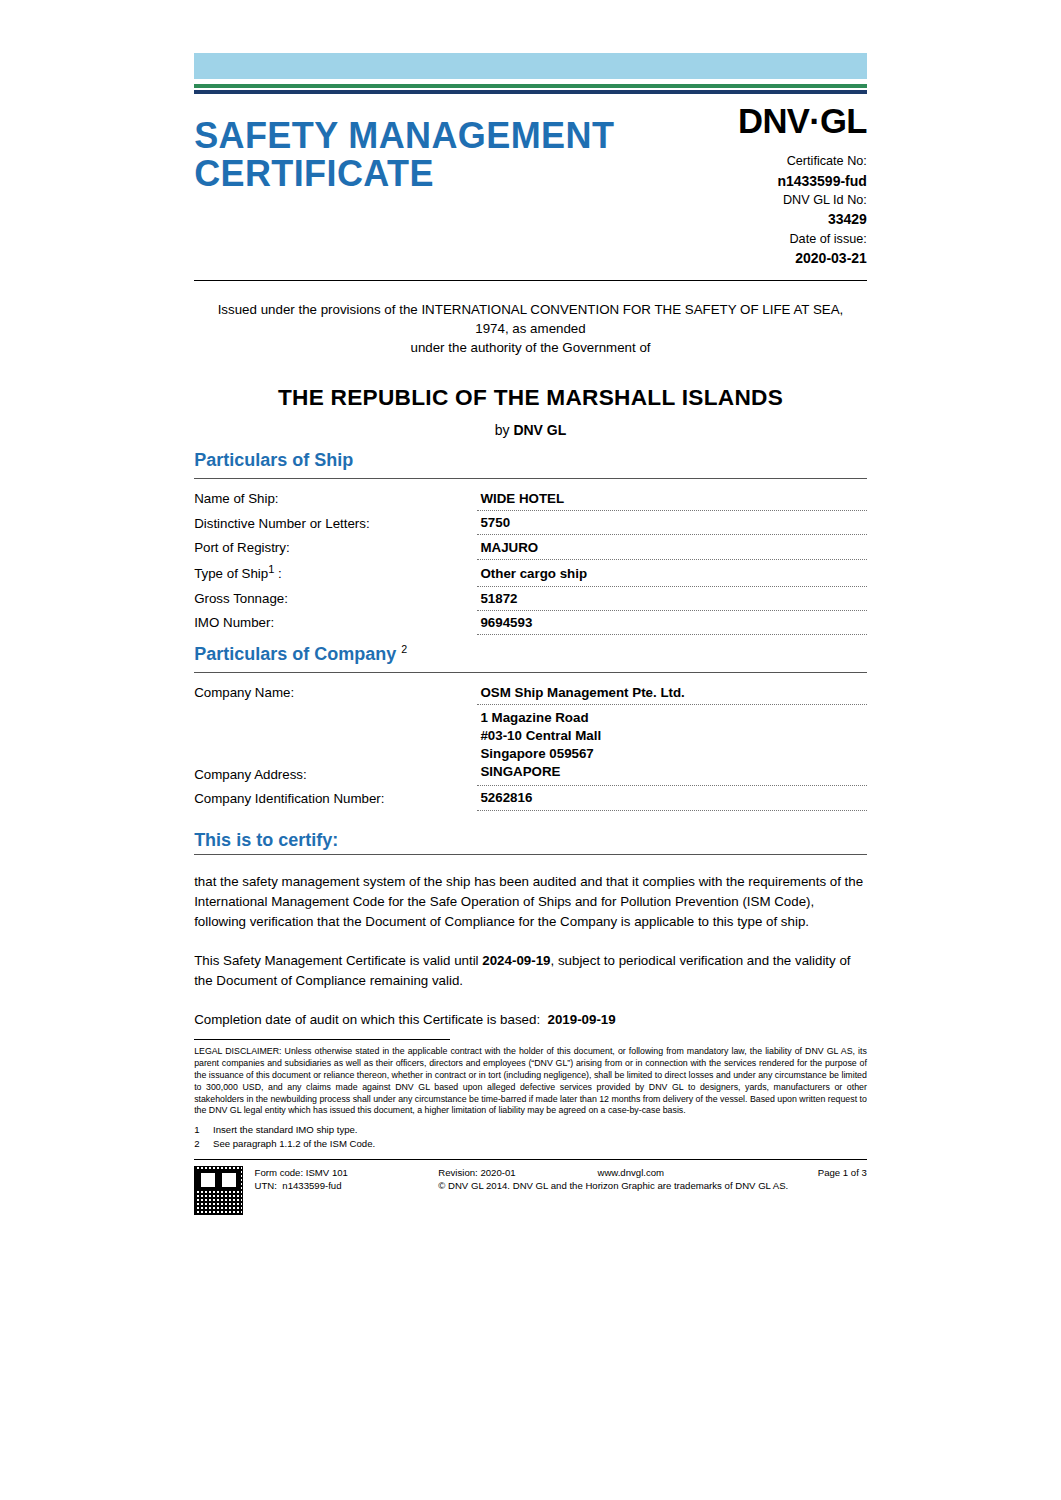SAFETY MANAGEMENT
CERTIFICATE
DNV·GL
Certificate No:
n1433599-fud
DNV GL Id No:
33429
Date of issue:
2020-03-21
Issued under the provisions of the INTERNATIONAL CONVENTION FOR THE SAFETY OF LIFE AT SEA, 1974, as amended
under the authority of the Government of
THE REPUBLIC OF THE MARSHALL ISLANDS
by DNV GL
Particulars of Ship
| Name of Ship: | WIDE HOTEL |
| Distinctive Number or Letters: | 5750 |
| Port of Registry: | MAJURO |
| Type of Ship 1 : | Other cargo ship |
| Gross Tonnage: | 51872 |
| IMO Number: | 9694593 |
Particulars of Company 2
| Company Name: | OSM Ship Management Pte. Ltd. |
| Company Address: | 1 Magazine Road #03-10 Central Mall Singapore 059567 SINGAPORE |
| Company Identification Number: | 5262816 |
This is to certify:
that the safety management system of the ship has been audited and that it complies with the requirements of the International Management Code for the Safe Operation of Ships and for Pollution Prevention (ISM Code), following verification that the Document of Compliance for the Company is applicable to this type of ship.
This Safety Management Certificate is valid until 2024-09-19, subject to periodical verification and the validity of the Document of Compliance remaining valid.
Completion date of audit on which this Certificate is based: 2019-09-19
LEGAL DISCLAIMER: Unless otherwise stated in the applicable contract with the holder of this document, or following from mandatory law, the liability of DNV GL AS, its parent companies and subsidiaries as well as their officers, directors and employees (“DNV GL”) arising from or in connection with the services rendered for the purpose of the issuance of this document or reliance thereon, whether in contract or in tort (including negligence), shall be limited to direct losses and under any circumstance be limited to 300,000 USD, and any claims made against DNV GL based upon alleged defective services provided by DNV GL to designers, yards, manufacturers or other stakeholders in the newbuilding process shall under any circumstance be time-barred if made later than 12 months from delivery of the vessel. Based upon written request to the DNV GL legal entity which has issued this document, a higher limitation of liability may be agreed on a case-by-case basis.
1 Insert the standard IMO ship type.
2 See paragraph 1.1.2 of the ISM Code.
| Form code: ISMV 101 | Revision: 2020-01 | www.dnvgl.com | Page 1 of 3 |
| UTN: n1433599-fud | © DNV GL 2014. DNV GL and the Horizon Graphic are trademarks of DNV GL AS. |